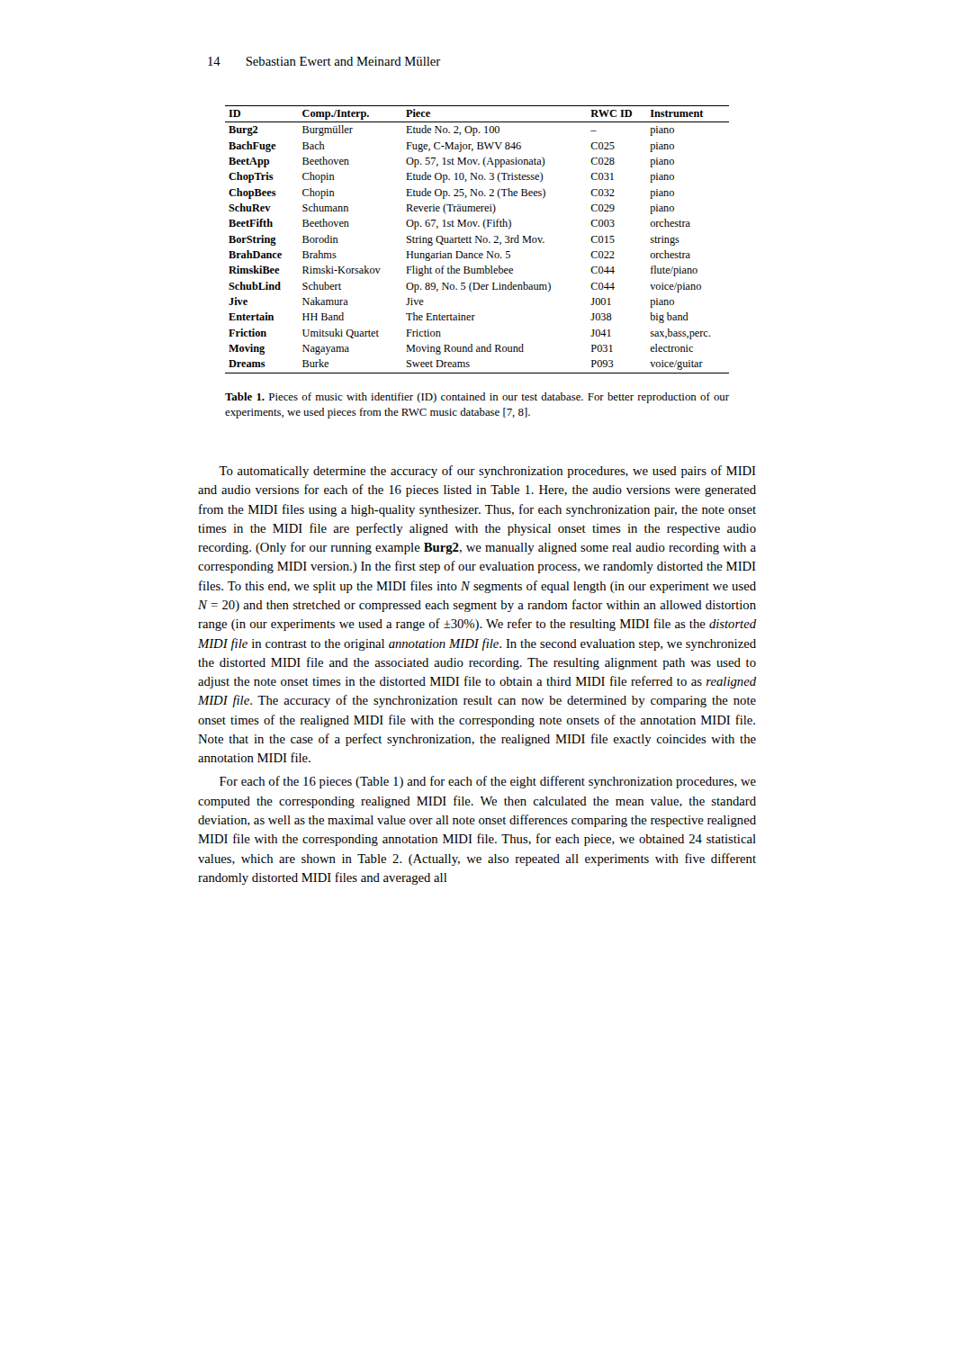14 Sebastian Ewert and Meinard Müller
| ID | Comp./Interp. | Piece | RWC ID | Instrument |
| --- | --- | --- | --- | --- |
| Burg2 | Burgmüller | Etude No. 2, Op. 100 | – | piano |
| BachFuge | Bach | Fuge, C-Major, BWV 846 | C025 | piano |
| BeetApp | Beethoven | Op. 57, 1st Mov. (Appasionata) | C028 | piano |
| ChopTris | Chopin | Etude Op. 10, No. 3 (Tristesse) | C031 | piano |
| ChopBees | Chopin | Etude Op. 25, No. 2 (The Bees) | C032 | piano |
| SchuRev | Schumann | Reverie (Träumerei) | C029 | piano |
| BeetFifth | Beethoven | Op. 67, 1st Mov. (Fifth) | C003 | orchestra |
| BorString | Borodin | String Quartett No. 2, 3rd Mov. | C015 | strings |
| BrahDance | Brahms | Hungarian Dance No. 5 | C022 | orchestra |
| RimskiBee | Rimski-Korsakov | Flight of the Bumblebee | C044 | flute/piano |
| SchubLind | Schubert | Op. 89, No. 5 (Der Lindenbaum) | C044 | voice/piano |
| Jive | Nakamura | Jive | J001 | piano |
| Entertain | HH Band | The Entertainer | J038 | big band |
| Friction | Umitsuki Quartet | Friction | J041 | sax,bass,perc. |
| Moving | Nagayama | Moving Round and Round | P031 | electronic |
| Dreams | Burke | Sweet Dreams | P093 | voice/guitar |
Table 1. Pieces of music with identifier (ID) contained in our test database. For better reproduction of our experiments, we used pieces from the RWC music database [7, 8].
To automatically determine the accuracy of our synchronization procedures, we used pairs of MIDI and audio versions for each of the 16 pieces listed in Table 1. Here, the audio versions were generated from the MIDI files using a high-quality synthesizer. Thus, for each synchronization pair, the note onset times in the MIDI file are perfectly aligned with the physical onset times in the respective audio recording. (Only for our running example Burg2, we manually aligned some real audio recording with a corresponding MIDI version.) In the first step of our evaluation process, we randomly distorted the MIDI files. To this end, we split up the MIDI files into N segments of equal length (in our experiment we used N = 20) and then stretched or compressed each segment by a random factor within an allowed distortion range (in our experiments we used a range of ±30%). We refer to the resulting MIDI file as the distorted MIDI file in contrast to the original annotation MIDI file. In the second evaluation step, we synchronized the distorted MIDI file and the associated audio recording. The resulting alignment path was used to adjust the note onset times in the distorted MIDI file to obtain a third MIDI file referred to as realigned MIDI file. The accuracy of the synchronization result can now be determined by comparing the note onset times of the realigned MIDI file with the corresponding note onsets of the annotation MIDI file. Note that in the case of a perfect synchronization, the realigned MIDI file exactly coincides with the annotation MIDI file.
For each of the 16 pieces (Table 1) and for each of the eight different synchronization procedures, we computed the corresponding realigned MIDI file. We then calculated the mean value, the standard deviation, as well as the maximal value over all note onset differences comparing the respective realigned MIDI file with the corresponding annotation MIDI file. Thus, for each piece, we obtained 24 statistical values, which are shown in Table 2. (Actually, we also repeated all experiments with five different randomly distorted MIDI files and averaged all